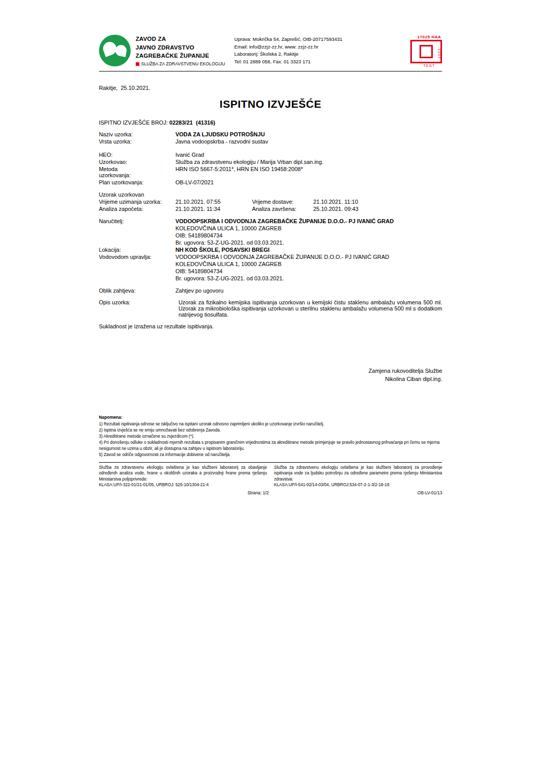ZAVOD ZA
JAVNO ZDRAVSTVO
ZAGREBAČKE ŽUPANIJE
SLUŽBA ZA ZDRAVSTVENU EKOLOGIJU
Uprava: Mokrička 54, Zaprešić, OIB-20717593431
Email: info@zzjz-zz.hr, www: zzjz-zz.hr
Laboratorij: Školska 2, Rakitje
Tel: 01 2889 058, Fax: 01 3323 171
17025·HAA
1227
TEST
Rakitje, 25.10.2021.
ISPITNO IZVJEŠĆE
ISPITNO IZVJEŠĆE BROJ: 02283/21 (41316)
| Naziv uzorka: | VODA ZA LJUDSKU POTROŠNJU |
| Vrsta uzorka: | Javna vodoopskrba - razvodni sustav |
| HEO: | Ivanić Grad |
| Uzorkovao: | Služba za zdravstvenu ekologiju / Marija Vrban dipl.san.ing. |
| Metoda uzorkovanja: | HRN ISO 5667-5:2011*, HRN EN ISO 19458:2008* |
| Plan uzorkovanja: | OB-LV-07/2021 |
| Uzorak uzorkovan |
| Vrijeme uzimanja uzorka: | 21.10.2021. 07:55 | Vrijeme dostave: | 21.10.2021. 11:10 |
| Analiza započeta: | 21.10.2021. 11:34 | Analiza završena: | 25.10.2021. 09:43 |
| Naručitelj: | VODOOPSKRBA I ODVODNJA ZAGREBAČKE ŽUPANIJE D.O.O.- PJ IVANIĆ GRAD |
| | KOLEDOVČINA ULICA 1, 10000 ZAGREB |
| | OIB: 54189804734 |
| | Br. ugovora: 53-Z-UG-2021. od 03.03.2021. |
| Lokacija: | NH KOD ŠKOLE, POSAVSKI BREGI |
| Vodovodom upravlja: | VODOOPSKRBA I ODVODNJA ZAGREBAČKE ŽUPANIJE D.O.O.- PJ IVANIĆ GRAD |
| | KOLEDOVČINA ULICA 1, 10000 ZAGREB |
| | OIB: 54189804734 |
| | Br. ugovora: 53-Z-UG-2021. od 03.03.2021. |
| Oblik zahtjeva: | Zahtjev po ugovoru |
Opis uzorka:
Uzorak za fizikalno kemijska ispitivanja uzorkovan u kemijski čistu staklenu ambalažu volumena 500 ml. Uzorak za mikrobiološka ispitivanja uzorkovan u sterilnu staklenu ambalažu volumena 500 ml s dodatkom natrijevog tiosulfata.
Sukladnost je izražena uz rezultate ispitivanja.
Zamjena rukovoditelja Službe
Nikolina Ciban dipl.ing.
Napomena:
1) Rezultati ispitivanja odnose se isključivo na ispitani uzorak odnosno zaprimljeni ukoliko je uzorkovanje izvršio naručitelj.
2) Ispitna izvješća se ne smiju umnožavati bez odobrenja Zavoda.
3) Akreditirane metode označene su zvjezdicom (*).
4) Pri donošenju odluke o sukladnosti mjernih rezultata s propisanim graničnim vrijednostima za akreditirane metode primjenjuje se pravilo jednostavnog prihvaćanja pri čemu se mjerna nesigurnost ne uzima u obzir, ali je dostupna na zahtjev u ispitnom laboratoriju.
5) Zavod se odriče odgovornosti za informacije dobivene od naručitelja
Služba za zdravstvenu ekologiju ovlaštena je kao službeni laboratorij za obavljanje određenih analiza vode, hrane u okolišnih uzoraka a proizvodnji hrane prema rješenju Ministarstva poljoprivrede:
KLASA:UP/I-322-01/21-01/05, URBROJ: 525-10/1304-21-4
Služba za zdravstvenu ekologiju ovlaštena je kao službeni laboratorij za provođenje ispitivanja vode za ljudsku potrošnju za određene parametre prema rješenju Ministarstva zdravstva:
KLASA:UP/I-541-02/14-03/04, URBROJ:534-07-2-1-3/2-18-18
Strana: 1/2
OB-LV-01/13